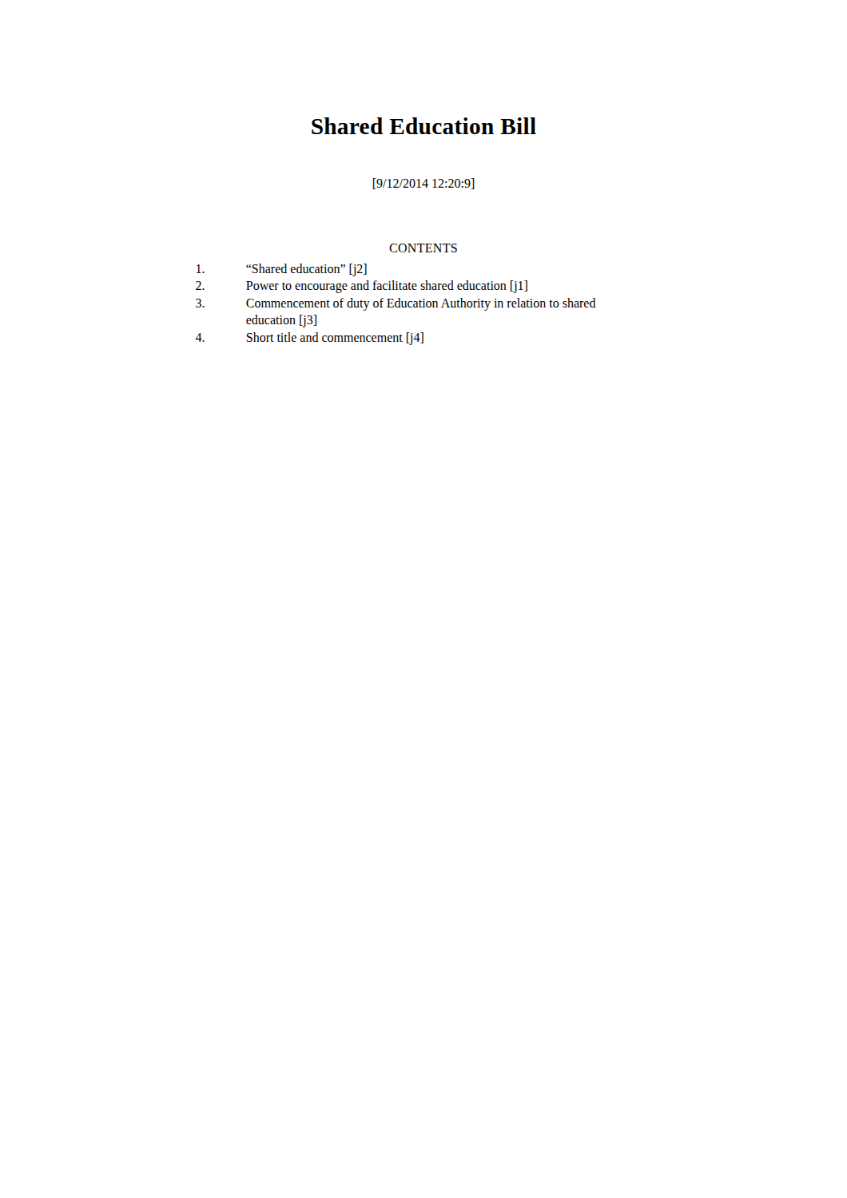Shared Education Bill
[9/12/2014 12:20:9]
CONTENTS
1. “Shared education” [j2]
2. Power to encourage and facilitate shared education [j1]
3. Commencement of duty of Education Authority in relation to sharededucation [j3]
4. Short title and commencement [j4]